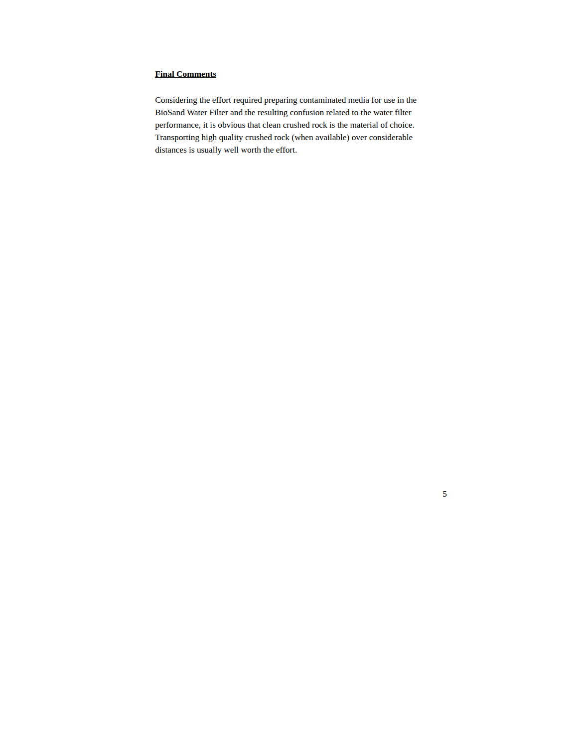Final Comments
Considering the effort required preparing contaminated media for use in the BioSand Water Filter and the resulting confusion related to the water filter performance, it is obvious that clean crushed rock is the material of choice. Transporting high quality crushed rock (when available) over considerable distances is usually well worth the effort.
5